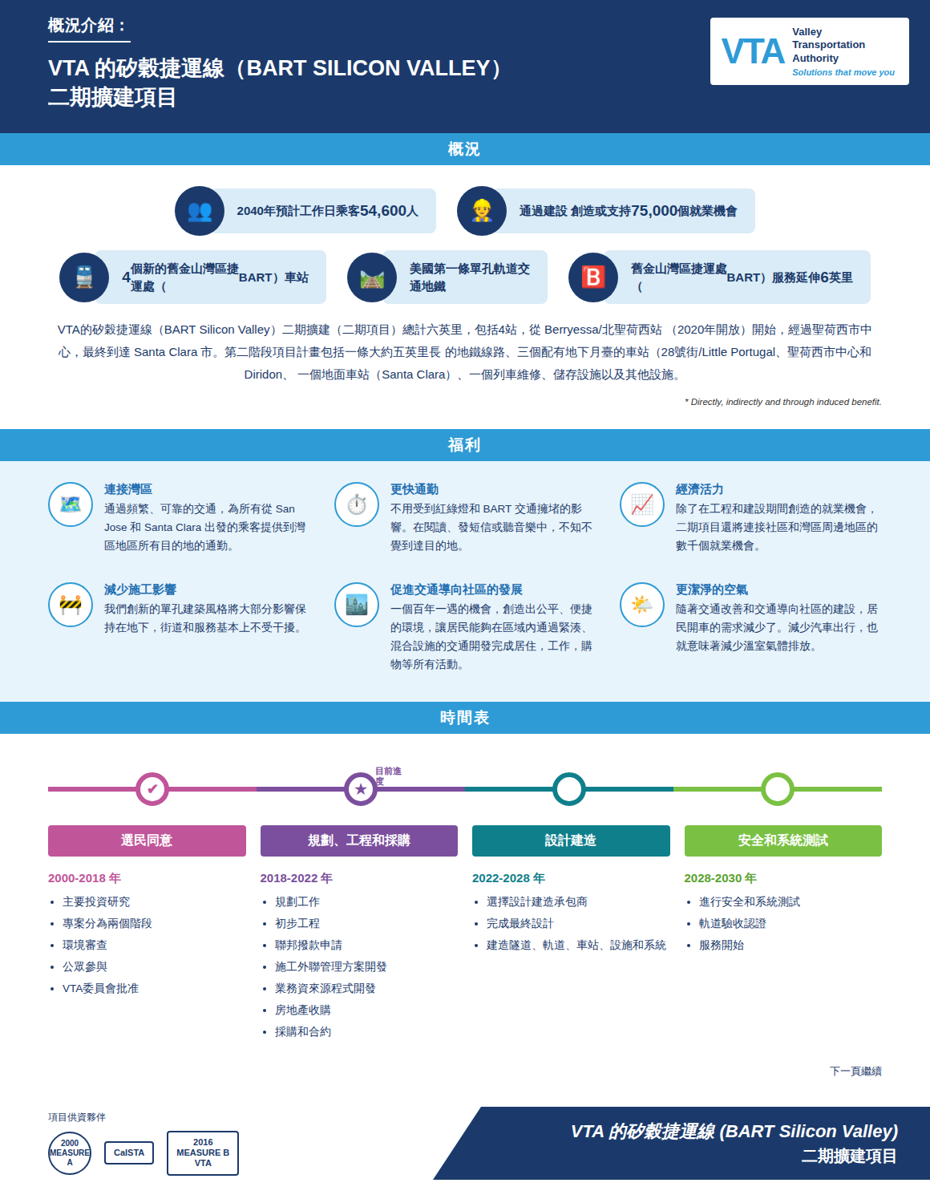概況介紹：
VTA 的矽穀捷運線（BART SILICON VALLEY）
二期擴建項目
VTA
Valley
Transportation
Authority
Solutions that move you
概況
👥
2040年預計工作日乘客
54,600人
👷
通過建設 創造或支持
75,000個就業機會
🚆
4個新的舊金山灣區捷
運處（BART）車站
🛤️
美國第一條單孔軌道交
通地鐵
🅱️
舊金山灣區捷運處
（BART）服務延伸6英里
VTA的矽穀捷運線（BART Silicon Valley）二期擴建（二期項目）總計六英里，包括4站，從 Berryessa/北聖荷西站 （2020年開放）開始，經過聖荷西市中心，最終到達 Santa Clara 市。第二階段項目計畫包括一條大約五英里長 的地鐵線路、三個配有地下月臺的車站（28號街/Little Portugal、聖荷西市中心和 Diridon、 一個地面車站（Santa Clara）、一個列車維修、儲存設施以及其他設施。
* Directly, indirectly and through induced benefit.
福利
🗺️
連接灣區
通過頻繁、可靠的交通，為所有從 San Jose 和 Santa Clara 出發的乘客提供到灣區地區所有目的地的通勤。
⏱️
更快通勤
不用受到紅綠燈和 BART 交通擁堵的影響。在閱讀、發短信或聽音樂中，不知不覺到達目的地。
📈
經濟活力
除了在工程和建設期間創造的就業機會，二期項目還將連接社區和灣區周邊地區的數千個就業機會。
🚧
減少施工影響
我們創新的單孔建築風格將大部分影響保持在地下，街道和服務基本上不受干擾。
🏙️
促進交通導向社區的發展
一個百年一遇的機會，創造出公平、便捷的環境，讓居民能夠在區域內通過緊湊、混合設施的交通開發完成居住，工作，購物等所有活動。
🌤️
更潔淨的空氣
隨著交通改善和交通導向社區的建設，居民開車的需求減少了。減少汽車出行，也就意味著減少溫室氣體排放。
時間表
✔
★
目前進
度
選民同意
規劃、工程和採購
設計建造
安全和系統測試
2000-2018 年
主要投資研究
專案分為兩個階段
環境審查
公眾參與
VTA委員會批准
2018-2022 年
規劃工作
初步工程
聯邦撥款申請
施工外聯管理方案開發
業務資來源程式開發
房地產收購
採購和合約
2022-2028 年
選擇設計建造承包商
完成最終設計
建造隧道、軌道、車站、設施和系統
2028-2030 年
進行安全和系統測試
軌道驗收認證
服務開始
下一頁繼續
項目供資夥伴
2000
MEASURE
A
CalSTA
2016
MEASURE B
VTA
VTA 的矽穀捷運線 (BART Silicon Valley)
二期擴建項目